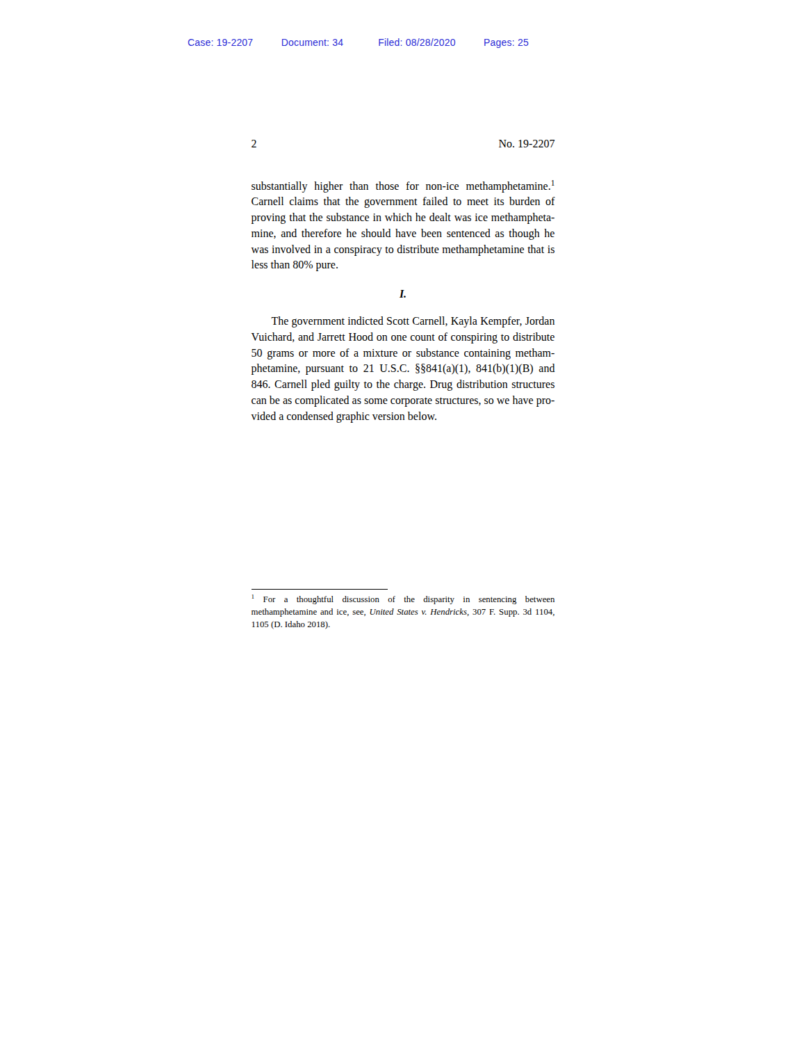Case: 19-2207 Document: 34 Filed: 08/28/2020 Pages: 25
2 No. 19-2207
substantially higher than those for non-ice methamphetamine.1 Carnell claims that the government failed to meet its burden of proving that the substance in which he dealt was ice methamphetamine, and therefore he should have been sentenced as though he was involved in a conspiracy to distribute methamphetamine that is less than 80% pure.
I.
The government indicted Scott Carnell, Kayla Kempfer, Jordan Vuichard, and Jarrett Hood on one count of conspiring to distribute 50 grams or more of a mixture or substance containing methamphetamine, pursuant to 21 U.S.C. §§841(a)(1), 841(b)(1)(B) and 846. Carnell pled guilty to the charge. Drug distribution structures can be as complicated as some corporate structures, so we have provided a condensed graphic version below.
1 For a thoughtful discussion of the disparity in sentencing between methamphetamine and ice, see, United States v. Hendricks, 307 F. Supp. 3d 1104, 1105 (D. Idaho 2018).